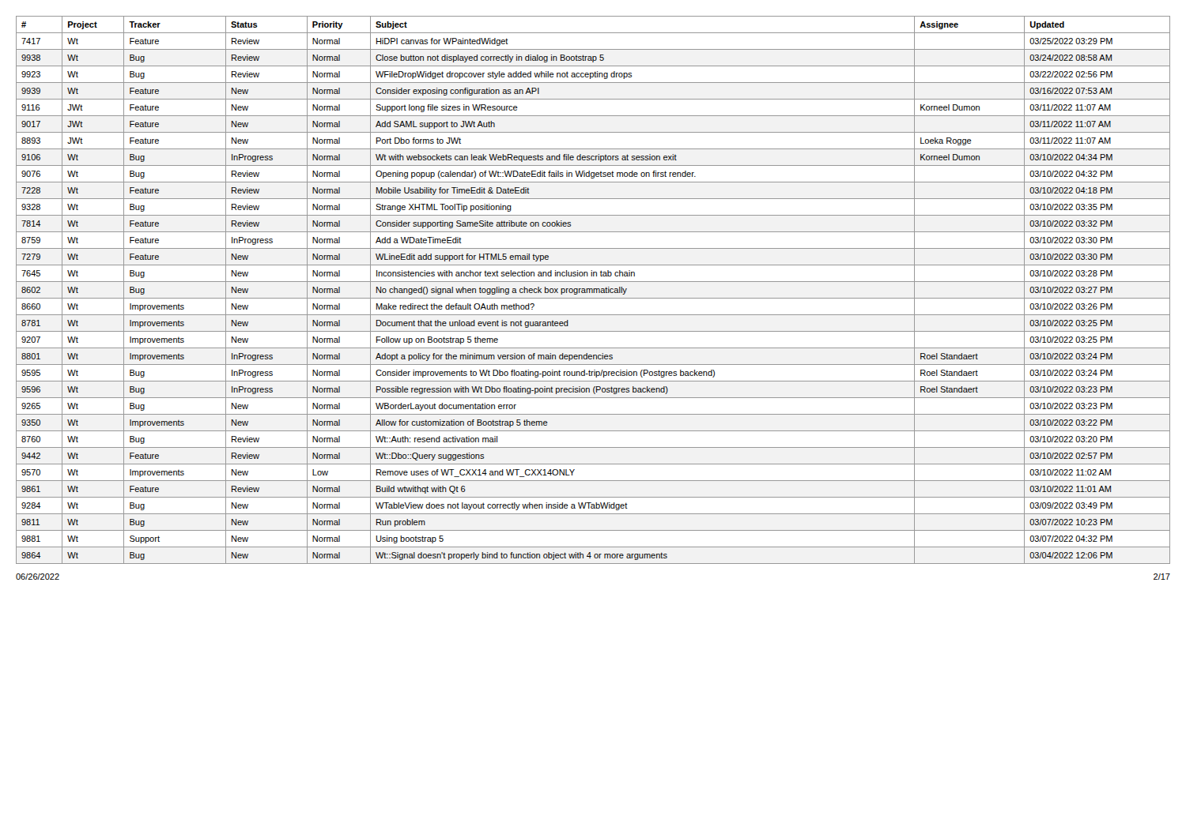| # | Project | Tracker | Status | Priority | Subject | Assignee | Updated |
| --- | --- | --- | --- | --- | --- | --- | --- |
| 7417 | Wt | Feature | Review | Normal | HiDPI canvas for WPaintedWidget | | 03/25/2022 03:29 PM |
| 9938 | Wt | Bug | Review | Normal | Close button not displayed correctly in dialog in Bootstrap 5 | | 03/24/2022 08:58 AM |
| 9923 | Wt | Bug | Review | Normal | WFileDropWidget dropcover style added while not accepting drops | | 03/22/2022 02:56 PM |
| 9939 | Wt | Feature | New | Normal | Consider exposing configuration as an API | | 03/16/2022 07:53 AM |
| 9116 | JWt | Feature | New | Normal | Support long file sizes in WResource | Korneel Dumon | 03/11/2022 11:07 AM |
| 9017 | JWt | Feature | New | Normal | Add SAML support to JWt Auth | | 03/11/2022 11:07 AM |
| 8893 | JWt | Feature | New | Normal | Port Dbo forms to JWt | Loeka Rogge | 03/11/2022 11:07 AM |
| 9106 | Wt | Bug | InProgress | Normal | Wt with websockets can leak WebRequests and file descriptors at session exit | Korneel Dumon | 03/10/2022 04:34 PM |
| 9076 | Wt | Bug | Review | Normal | Opening popup (calendar) of Wt::WDateEdit fails in Widgetset mode on first render. | | 03/10/2022 04:32 PM |
| 7228 | Wt | Feature | Review | Normal | Mobile Usability for TimeEdit & DateEdit | | 03/10/2022 04:18 PM |
| 9328 | Wt | Bug | Review | Normal | Strange XHTML ToolTip positioning | | 03/10/2022 03:35 PM |
| 7814 | Wt | Feature | Review | Normal | Consider supporting SameSite attribute on cookies | | 03/10/2022 03:32 PM |
| 8759 | Wt | Feature | InProgress | Normal | Add a WDateTimeEdit | | 03/10/2022 03:30 PM |
| 7279 | Wt | Feature | New | Normal | WLineEdit add support for HTML5 email type | | 03/10/2022 03:30 PM |
| 7645 | Wt | Bug | New | Normal | Inconsistencies with anchor text selection and inclusion in tab chain | | 03/10/2022 03:28 PM |
| 8602 | Wt | Bug | New | Normal | No changed() signal when toggling a check box programmatically | | 03/10/2022 03:27 PM |
| 8660 | Wt | Improvements | New | Normal | Make redirect the default OAuth method? | | 03/10/2022 03:26 PM |
| 8781 | Wt | Improvements | New | Normal | Document that the unload event is not guaranteed | | 03/10/2022 03:25 PM |
| 9207 | Wt | Improvements | New | Normal | Follow up on Bootstrap 5 theme | | 03/10/2022 03:25 PM |
| 8801 | Wt | Improvements | InProgress | Normal | Adopt a policy for the minimum version of main dependencies | Roel Standaert | 03/10/2022 03:24 PM |
| 9595 | Wt | Bug | InProgress | Normal | Consider improvements to Wt Dbo floating-point round-trip/precision (Postgres backend) | Roel Standaert | 03/10/2022 03:24 PM |
| 9596 | Wt | Bug | InProgress | Normal | Possible regression with Wt Dbo floating-point precision (Postgres backend) | Roel Standaert | 03/10/2022 03:23 PM |
| 9265 | Wt | Bug | New | Normal | WBorderLayout documentation error | | 03/10/2022 03:23 PM |
| 9350 | Wt | Improvements | New | Normal | Allow for customization of Bootstrap 5 theme | | 03/10/2022 03:22 PM |
| 8760 | Wt | Bug | Review | Normal | Wt::Auth: resend activation mail | | 03/10/2022 03:20 PM |
| 9442 | Wt | Feature | Review | Normal | Wt::Dbo::Query suggestions | | 03/10/2022 02:57 PM |
| 9570 | Wt | Improvements | New | Low | Remove uses of WT_CXX14 and WT_CXX14ONLY | | 03/10/2022 11:02 AM |
| 9861 | Wt | Feature | Review | Normal | Build wtwithqt with Qt 6 | | 03/10/2022 11:01 AM |
| 9284 | Wt | Bug | New | Normal | WTableView does not layout correctly when inside a WTabWidget | | 03/09/2022 03:49 PM |
| 9811 | Wt | Bug | New | Normal | Run problem | | 03/07/2022 10:23 PM |
| 9881 | Wt | Support | New | Normal | Using bootstrap 5 | | 03/07/2022 04:32 PM |
| 9864 | Wt | Bug | New | Normal | Wt::Signal doesn't properly bind to function object with 4 or more arguments | | 03/04/2022 12:06 PM |
06/26/2022 2/17